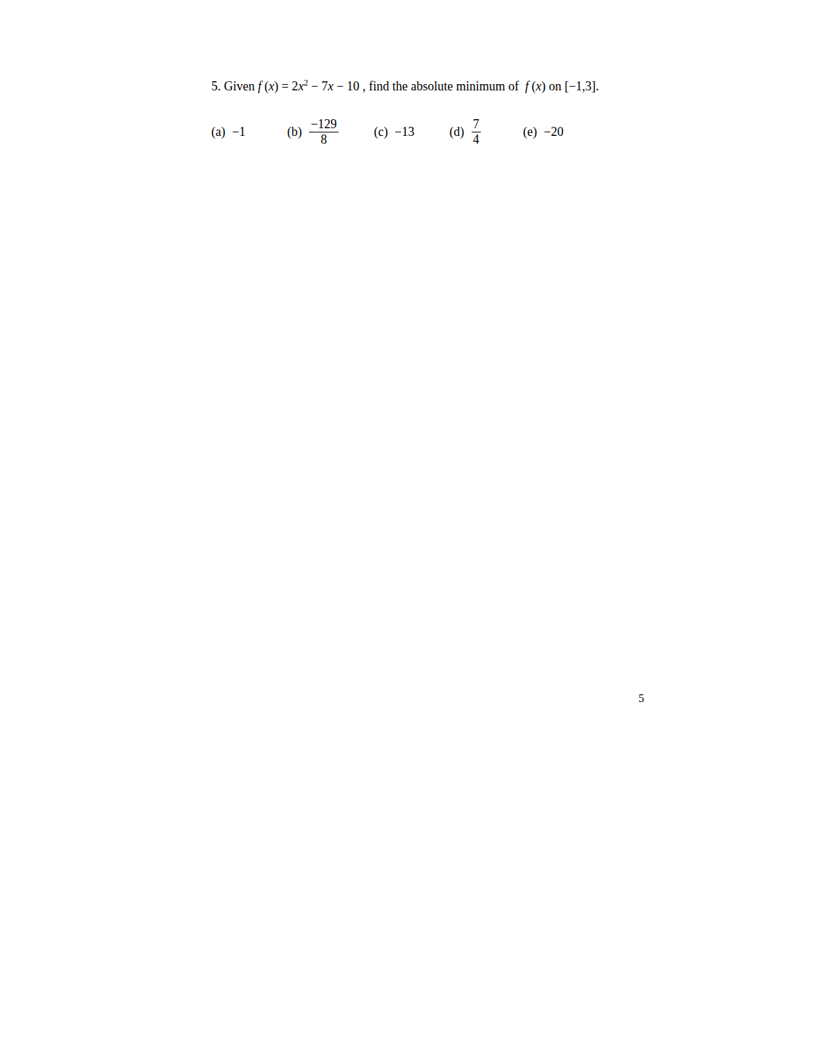5. Given f (x) = 2x2 − 7x − 10 , find the absolute minimum of f (x) on [−1,3].
(a)−1 (b) −129 8 (c)−13 (d) 7 4 (e)−20
5